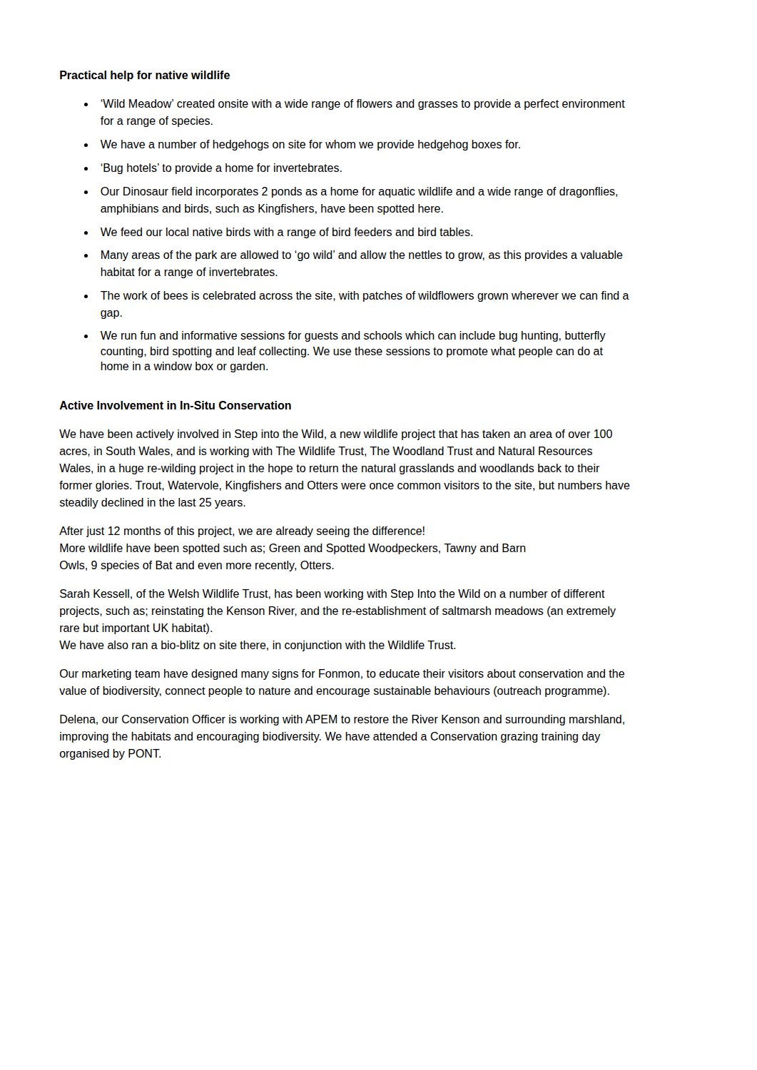Practical help for native wildlife
‘Wild Meadow’ created onsite with a wide range of flowers and grasses to provide a perfect environment for a range of species.
We have a number of hedgehogs on site for whom we provide hedgehog boxes for.
‘Bug hotels’ to provide a home for invertebrates.
Our Dinosaur field incorporates 2 ponds as a home for aquatic wildlife and a wide range of dragonflies, amphibians and birds, such as Kingfishers, have been spotted here.
We feed our local native birds with a range of bird feeders and bird tables.
Many areas of the park are allowed to ‘go wild’ and allow the nettles to grow, as this provides a valuable habitat for a range of invertebrates.
The work of bees is celebrated across the site, with patches of wildflowers grown wherever we can find a gap.
We run fun and informative sessions for guests and schools which can include bug hunting, butterfly counting, bird spotting and leaf collecting. We use these sessions to promote what people can do at home in a window box or garden.
Active Involvement in In-Situ Conservation
We have been actively involved in Step into the Wild, a new wildlife project that has taken an area of over 100 acres, in South Wales, and is working with The Wildlife Trust, The Woodland Trust and Natural Resources Wales, in a huge re-wilding project in the hope to return the natural grasslands and woodlands back to their former glories. Trout, Watervole, Kingfishers and Otters were once common visitors to the site, but numbers have steadily declined in the last 25 years.
After just 12 months of this project, we are already seeing the difference!
More wildlife have been spotted such as; Green and Spotted Woodpeckers, Tawny and Barn
Owls, 9 species of Bat and even more recently, Otters.
Sarah Kessell, of the Welsh Wildlife Trust, has been working with Step Into the Wild on a number of different projects, such as; reinstating the Kenson River, and the re-establishment of saltmarsh meadows (an extremely rare but important UK habitat).
We have also ran a bio-blitz on site there, in conjunction with the Wildlife Trust.
Our marketing team have designed many signs for Fonmon, to educate their visitors about conservation and the value of biodiversity, connect people to nature and encourage sustainable behaviours (outreach programme).
Delena, our Conservation Officer is working with APEM to restore the River Kenson and surrounding marshland, improving the habitats and encouraging biodiversity. We have attended a Conservation grazing training day organised by PONT.